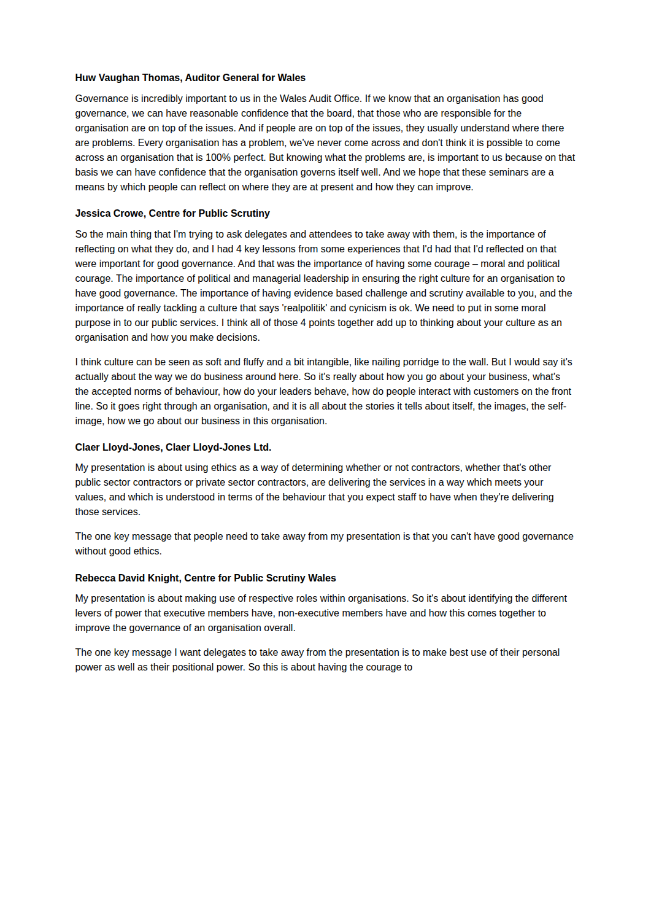Huw Vaughan Thomas, Auditor General for Wales
Governance is incredibly important to us in the Wales Audit Office. If we know that an organisation has good governance, we can have reasonable confidence that the board, that those who are responsible for the organisation are on top of the issues. And if people are on top of the issues, they usually understand where there are problems. Every organisation has a problem, we've never come across and don't think it is possible to come across an organisation that is 100% perfect. But knowing what the problems are, is important to us because on that basis we can have confidence that the organisation governs itself well. And we hope that these seminars are a means by which people can reflect on where they are at present and how they can improve.
Jessica Crowe, Centre for Public Scrutiny
So the main thing that I'm trying to ask delegates and attendees to take away with them, is the importance of reflecting on what they do, and I had 4 key lessons from some experiences that I'd had that I'd reflected on that were important for good governance. And that was the importance of having some courage – moral and political courage. The importance of political and managerial leadership in ensuring the right culture for an organisation to have good governance. The importance of having evidence based challenge and scrutiny available to you, and the importance of really tackling a culture that says 'realpolitik' and cynicism is ok. We need to put in some moral purpose in to our public services. I think all of those 4 points together add up to thinking about your culture as an organisation and how you make decisions.
I think culture can be seen as soft and fluffy and a bit intangible, like nailing porridge to the wall. But I would say it's actually about the way we do business around here. So it's really about how you go about your business, what's the accepted norms of behaviour, how do your leaders behave, how do people interact with customers on the front line. So it goes right through an organisation, and it is all about the stories it tells about itself, the images, the self-image, how we go about our business in this organisation.
Claer Lloyd-Jones, Claer Lloyd-Jones Ltd.
My presentation is about using ethics as a way of determining whether or not contractors, whether that's other public sector contractors or private sector contractors, are delivering the services in a way which meets your values, and which is understood in terms of the behaviour that you expect staff to have when they're delivering those services.
The one key message that people need to take away from my presentation is that you can't have good governance without good ethics.
Rebecca David Knight, Centre for Public Scrutiny Wales
My presentation is about making use of respective roles within organisations. So it's about identifying the different levers of power that executive members have, non-executive members have and how this comes together to improve the governance of an organisation overall.
The one key message I want delegates to take away from the presentation is to make best use of their personal power as well as their positional power. So this is about having the courage to